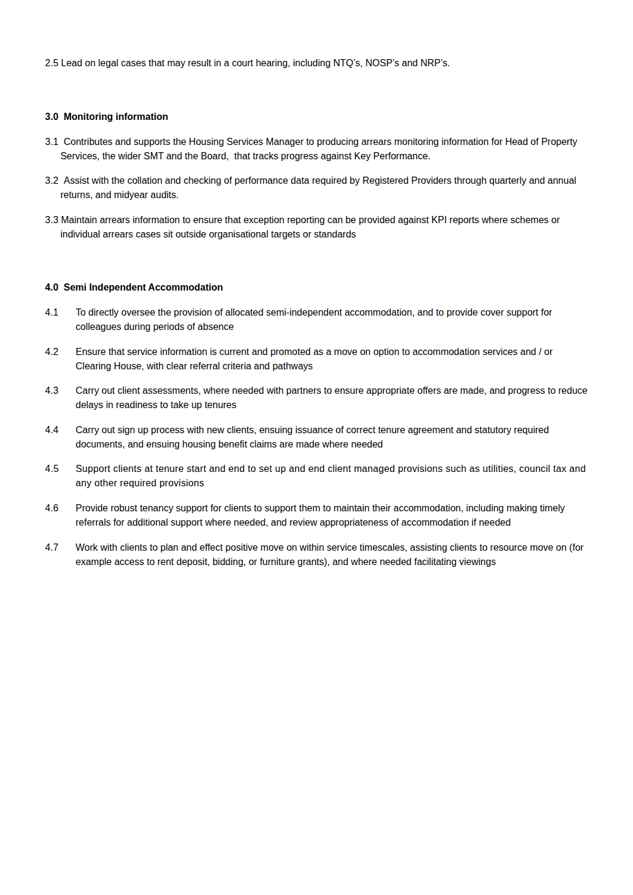2.5 Lead on legal cases that may result in a court hearing, including NTQ’s, NOSP’s and NRP’s.
3.0 Monitoring information
3.1 Contributes and supports the Housing Services Manager to producing arrears monitoring information for Head of Property Services, the wider SMT and the Board, that tracks progress against Key Performance.
3.2 Assist with the collation and checking of performance data required by Registered Providers through quarterly and annual returns, and midyear audits.
3.3 Maintain arrears information to ensure that exception reporting can be provided against KPI reports where schemes or individual arrears cases sit outside organisational targets or standards
4.0 Semi Independent Accommodation
4.1
To directly oversee the provision of allocated semi-independent accommodation, and to provide cover support for colleagues during periods of absence
4.2
Ensure that service information is current and promoted as a move on option to accommodation services and / or Clearing House, with clear referral criteria and pathways
4.3
Carry out client assessments, where needed with partners to ensure appropriate offers are made, and progress to reduce delays in readiness to take up tenures
4.4
Carry out sign up process with new clients, ensuing issuance of correct tenure agreement and statutory required documents, and ensuing housing benefit claims are made where needed
4.5
Support clients at tenure start and end to set up and end client managed provisions such as utilities, council tax and any other required provisions
4.6
Provide robust tenancy support for clients to support them to maintain their accommodation, including making timely referrals for additional support where needed, and review appropriateness of accommodation if needed
4.7
Work with clients to plan and effect positive move on within service timescales, assisting clients to resource move on (for example access to rent deposit, bidding, or furniture grants), and where needed facilitating viewings